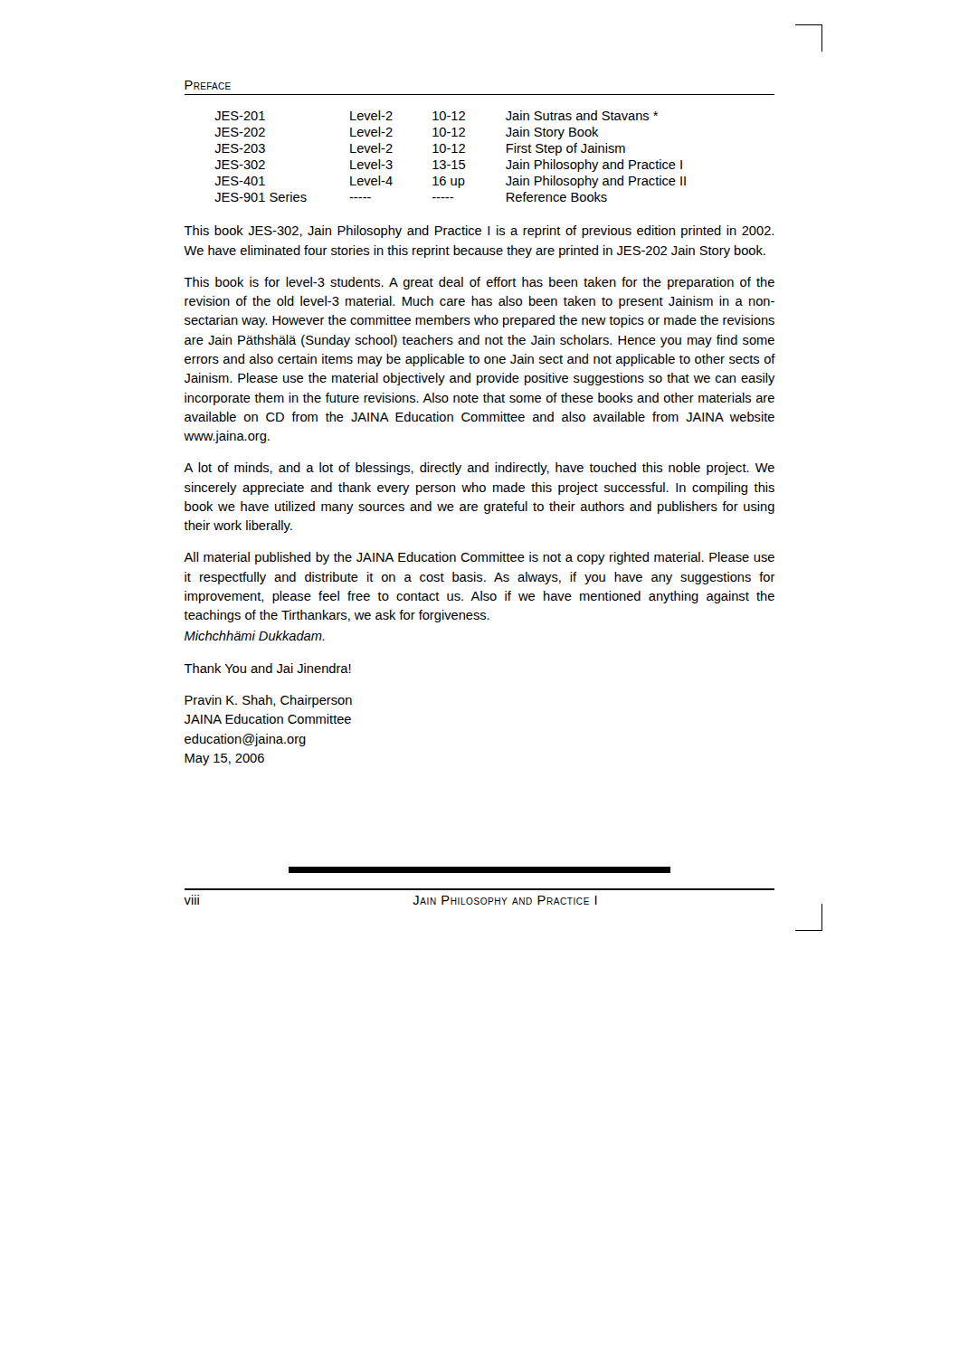Preface
| JES-201 | Level-2 | 10-12 | Jain Sutras and Stavans * |
| JES-202 | Level-2 | 10-12 | Jain Story Book |
| JES-203 | Level-2 | 10-12 | First Step of Jainism |
| JES-302 | Level-3 | 13-15 | Jain Philosophy and Practice I |
| JES-401 | Level-4 | 16 up | Jain Philosophy and Practice II |
| JES-901 Series | ----- | ----- | Reference Books |
This book JES-302, Jain Philosophy and Practice I is a reprint of previous edition printed in 2002. We have eliminated four stories in this reprint because they are printed in JES-202 Jain Story book.
This book is for level-3 students. A great deal of effort has been taken for the preparation of the revision of the old level-3 material. Much care has also been taken to present Jainism in a non-sectarian way. However the committee members who prepared the new topics or made the revisions are Jain Päthshälä (Sunday school) teachers and not the Jain scholars. Hence you may find some errors and also certain items may be applicable to one Jain sect and not applicable to other sects of Jainism. Please use the material objectively and provide positive suggestions so that we can easily incorporate them in the future revisions. Also note that some of these books and other materials are available on CD from the JAINA Education Committee and also available from JAINA website www.jaina.org.
A lot of minds, and a lot of blessings, directly and indirectly, have touched this noble project. We sincerely appreciate and thank every person who made this project successful. In compiling this book we have utilized many sources and we are grateful to their authors and publishers for using their work liberally.
All material published by the JAINA Education Committee is not a copy righted material. Please use it respectfully and distribute it on a cost basis. As always, if you have any suggestions for improvement, please feel free to contact us. Also if we have mentioned anything against the teachings of the Tirthankars, we ask for forgiveness.
Michchhämi Dukkadam.
Thank You and Jai Jinendra!
Pravin K. Shah, Chairperson
JAINA Education Committee
education@jaina.org
May 15, 2006
viii
Jain Philosophy and Practice I